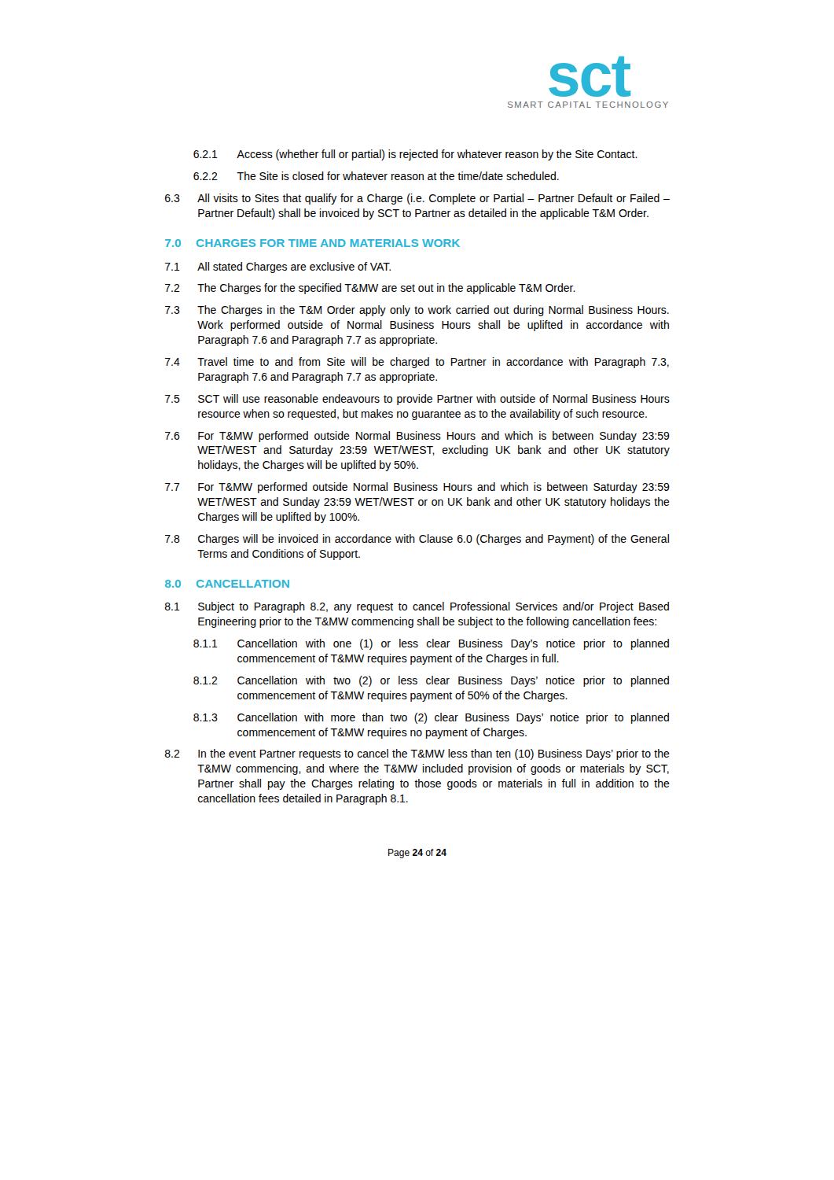sct
SMART CAPITAL TECHNOLOGY
6.2.1
Access (whether full or partial) is rejected for whatever reason by the Site Contact.
6.2.2
The Site is closed for whatever reason at the time/date scheduled.
6.3
All visits to Sites that qualify for a Charge (i.e. Complete or Partial – Partner Default or Failed – Partner Default) shall be invoiced by SCT to Partner as detailed in the applicable T&M Order.
7.0 CHARGES FOR TIME AND MATERIALS WORK
7.1
All stated Charges are exclusive of VAT.
7.2
The Charges for the specified T&MW are set out in the applicable T&M Order.
7.3
The Charges in the T&M Order apply only to work carried out during Normal Business Hours. Work performed outside of Normal Business Hours shall be uplifted in accordance with Paragraph 7.6 and Paragraph 7.7 as appropriate.
7.4
Travel time to and from Site will be charged to Partner in accordance with Paragraph 7.3, Paragraph 7.6 and Paragraph 7.7 as appropriate.
7.5
SCT will use reasonable endeavours to provide Partner with outside of Normal Business Hours resource when so requested, but makes no guarantee as to the availability of such resource.
7.6
For T&MW performed outside Normal Business Hours and which is between Sunday 23:59 WET/WEST and Saturday 23:59 WET/WEST, excluding UK bank and other UK statutory holidays, the Charges will be uplifted by 50%.
7.7
For T&MW performed outside Normal Business Hours and which is between Saturday 23:59 WET/WEST and Sunday 23:59 WET/WEST or on UK bank and other UK statutory holidays the Charges will be uplifted by 100%.
7.8
Charges will be invoiced in accordance with Clause 6.0 (Charges and Payment) of the General Terms and Conditions of Support.
8.0 CANCELLATION
8.1
Subject to Paragraph 8.2, any request to cancel Professional Services and/or Project Based Engineering prior to the T&MW commencing shall be subject to the following cancellation fees:
8.1.1
Cancellation with one (1) or less clear Business Day’s notice prior to planned commencement of T&MW requires payment of the Charges in full.
8.1.2
Cancellation with two (2) or less clear Business Days’ notice prior to planned commencement of T&MW requires payment of 50% of the Charges.
8.1.3
Cancellation with more than two (2) clear Business Days’ notice prior to planned commencement of T&MW requires no payment of Charges.
8.2
In the event Partner requests to cancel the T&MW less than ten (10) Business Days’ prior to the T&MW commencing, and where the T&MW included provision of goods or materials by SCT, Partner shall pay the Charges relating to those goods or materials in full in addition to the cancellation fees detailed in Paragraph 8.1.
Page 24 of 24